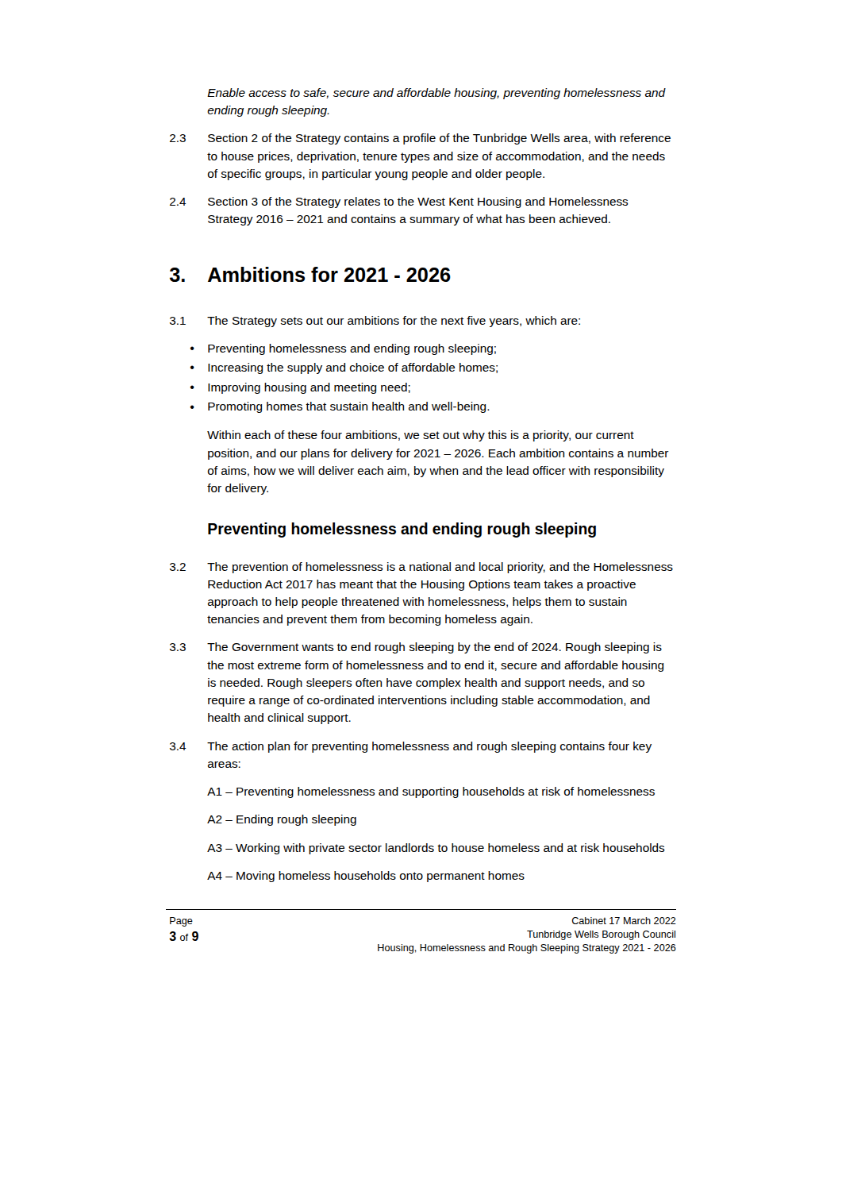Enable access to safe, secure and affordable housing, preventing homelessness and ending rough sleeping.
2.3
Section 2 of the Strategy contains a profile of the Tunbridge Wells area, with reference to house prices, deprivation, tenure types and size of accommodation, and the needs of specific groups, in particular young people and older people.
2.4
Section 3 of the Strategy relates to the West Kent Housing and Homelessness Strategy 2016 – 2021 and contains a summary of what has been achieved.
3. Ambitions for 2021 - 2026
3.1
The Strategy sets out our ambitions for the next five years, which are:
Preventing homelessness and ending rough sleeping;
Increasing the supply and choice of affordable homes;
Improving housing and meeting need;
Promoting homes that sustain health and well-being.
Within each of these four ambitions, we set out why this is a priority, our current position, and our plans for delivery for 2021 – 2026. Each ambition contains a number of aims, how we will deliver each aim, by when and the lead officer with responsibility for delivery.
Preventing homelessness and ending rough sleeping
3.2
The prevention of homelessness is a national and local priority, and the Homelessness Reduction Act 2017 has meant that the Housing Options team takes a proactive approach to help people threatened with homelessness, helps them to sustain tenancies and prevent them from becoming homeless again.
3.3
The Government wants to end rough sleeping by the end of 2024. Rough sleeping is the most extreme form of homelessness and to end it, secure and affordable housing is needed. Rough sleepers often have complex health and support needs, and so require a range of co-ordinated interventions including stable accommodation, and health and clinical support.
3.4
The action plan for preventing homelessness and rough sleeping contains four key areas:
A1 – Preventing homelessness and supporting households at risk of homelessness
A2 – Ending rough sleeping
A3 – Working with private sector landlords to house homeless and at risk households
A4 – Moving homeless households onto permanent homes
Page
3 of 9
Cabinet 17 March 2022
Tunbridge Wells Borough Council
Housing, Homelessness and Rough Sleeping Strategy 2021 - 2026